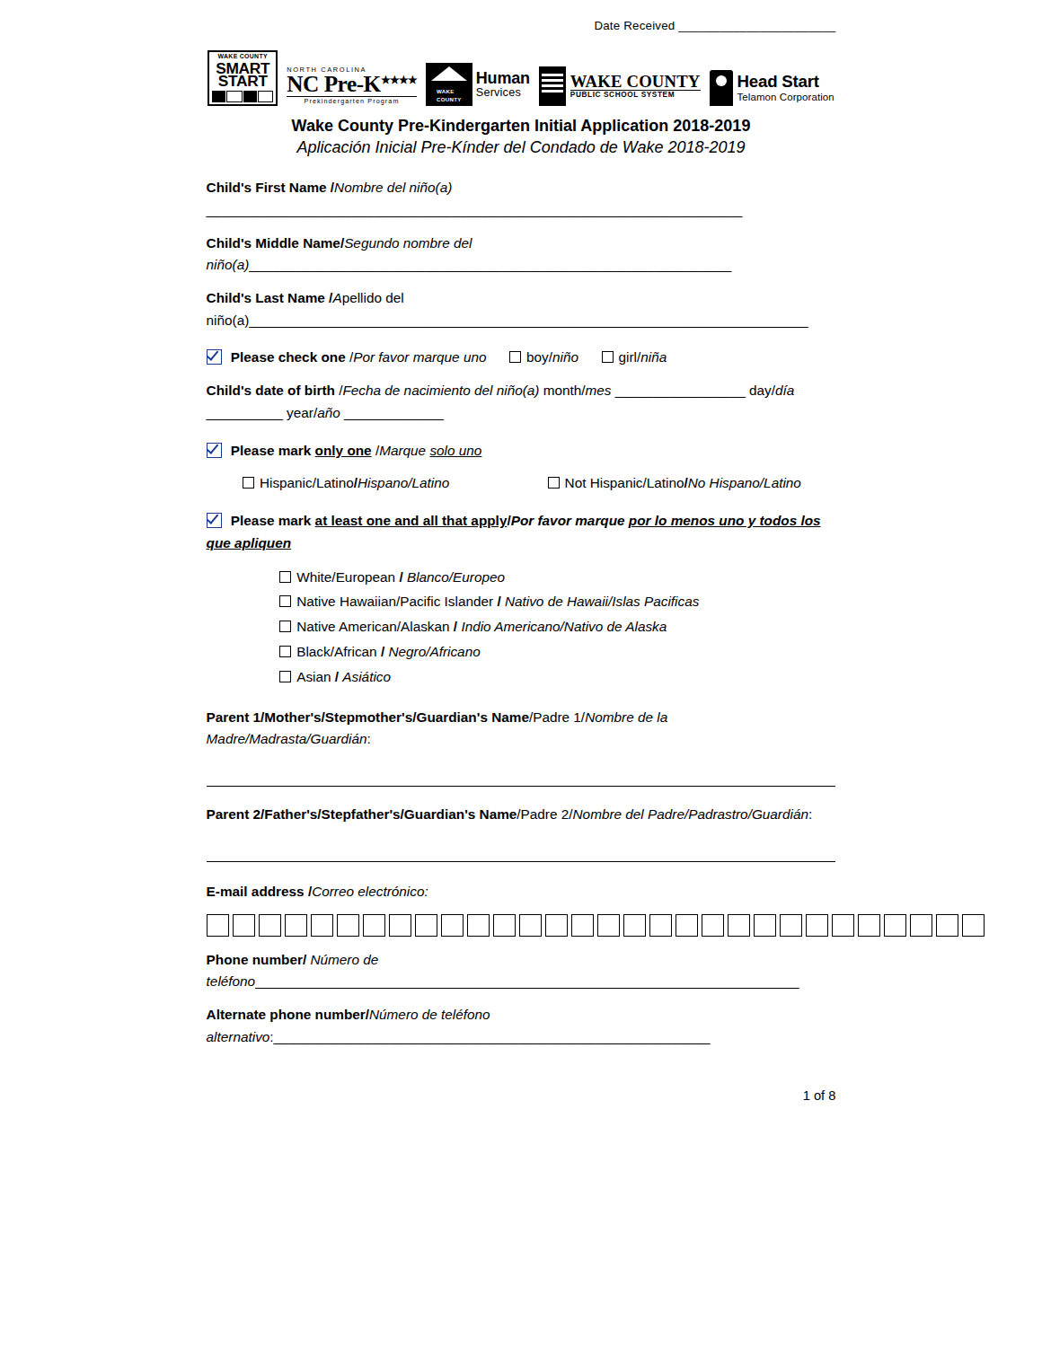Date Received _______________________
WAKE COUNTY
SMART
START
NORTH CAROLINA
NC Pre-K★★★★
Prekindergarten Program
WAKE
COUNTY
Human
Services
WAKE COUNTY
PUBLIC SCHOOL SYSTEM
Head Start
Telamon Corporation
Wake County Pre-Kindergarten Initial Application 2018-2019
Aplicación Inicial Pre-Kínder del Condado de Wake 2018-2019
Child's First Name /Nombre del niño(a) ______________________________________________________________________
Child's Middle Name/Segundo nombre del niño(a)_______________________________________________________________
Child's Last Name /Apellido del niño(a)_________________________________________________________________________
Please check one /Por favor marque uno boy/niño girl/niña
Child's date of birth /Fecha de nacimiento del niño(a) month/mes _________________ day/día __________ year/año _____________
Please mark only one /Marque solo uno
Hispanic/Latino/Hispano/Latino Not Hispanic/Latino/No Hispano/Latino
Please mark at least one and all that apply/Por favor marque por lo menos uno y todos los que apliquen
White/European / Blanco/Europeo
Native Hawaiian/Pacific Islander / Nativo de Hawaii/Islas Pacificas
Native American/Alaskan / Indio Americano/Nativo de Alaska
Black/African / Negro/Africano
Asian / Asiático
Parent 1/Mother's/Stepmother's/Guardian's Name/Padre 1/Nombre de la Madre/Madrasta/Guardián:
Parent 2/Father's/Stepfather's/Guardian's Name/Padre 2/Nombre del Padre/Padrastro/Guardián:
E-mail address /Correo electrónico:
Phone number/ Número de teléfono_______________________________________________________________________
Alternate phone number/Número de teléfono alternativo:_________________________________________________________
1 of 8